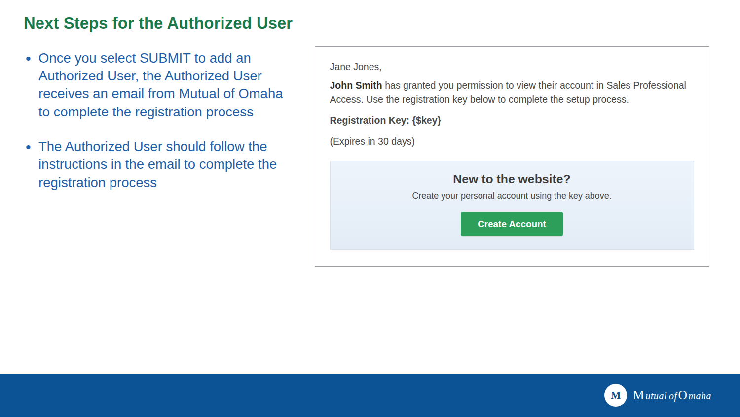Next Steps for the Authorized User
Once you select SUBMIT to add an Authorized User, the Authorized User receives an email from Mutual of Omaha to complete the registration process
The Authorized User should follow the instructions in the email to complete the registration process
Jane Jones,
John Smith has granted you permission to view their account in Sales Professional Access. Use the registration key below to complete the setup process.
Registration Key: {$key}
(Expires in 30 days)
New to the website?
Create your personal account using the key above.
Create Account
M Mutual of Omaha